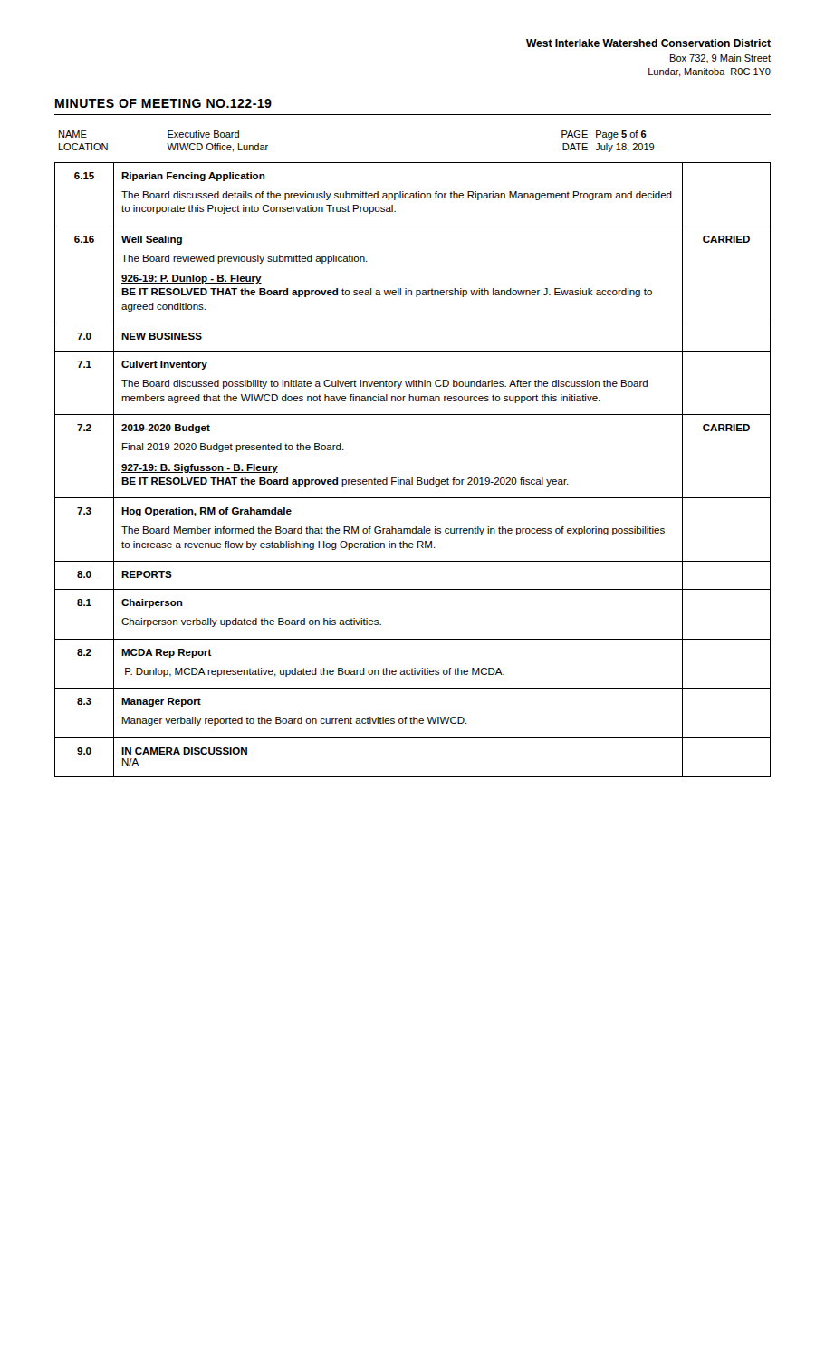West Interlake Watershed Conservation District
Box 732, 9 Main Street
Lundar, Manitoba R0C 1Y0
MINUTES OF MEETING NO.122-19
| NAME | Executive Board | PAGE | Page 5 of 6 |
| LOCATION | WIWCD Office, Lundar | DATE | July 18, 2019 |
| 6.15 | Riparian Fencing Application The Board discussed details of the previously submitted application for the Riparian Management Program and decided to incorporate this Project into Conservation Trust Proposal. | |
| 6.16 | Well Sealing The Board reviewed previously submitted application. 926-19: P. Dunlop - B. Fleury BE IT RESOLVED THAT the Board approved to seal a well in partnership with landowner J. Ewasiuk according to agreed conditions. | CARRIED |
| 7.0 | NEW BUSINESS | |
| 7.1 | Culvert Inventory The Board discussed possibility to initiate a Culvert Inventory within CD boundaries. After the discussion the Board members agreed that the WIWCD does not have financial nor human resources to support this initiative. | |
| 7.2 | 2019-2020 Budget Final 2019-2020 Budget presented to the Board. 927-19: B. Sigfusson - B. Fleury BE IT RESOLVED THAT the Board approved presented Final Budget for 2019-2020 fiscal year. | CARRIED |
| 7.3 | Hog Operation, RM of Grahamdale The Board Member informed the Board that the RM of Grahamdale is currently in the process of exploring possibilities to increase a revenue flow by establishing Hog Operation in the RM. | |
| 8.0 | REPORTS | |
| 8.1 | Chairperson Chairperson verbally updated the Board on his activities. | |
| 8.2 | MCDA Rep Report P. Dunlop, MCDA representative, updated the Board on the activities of the MCDA. | |
| 8.3 | Manager Report Manager verbally reported to the Board on current activities of the WIWCD. | |
| 9.0 | IN CAMERA DISCUSSION N/A | |